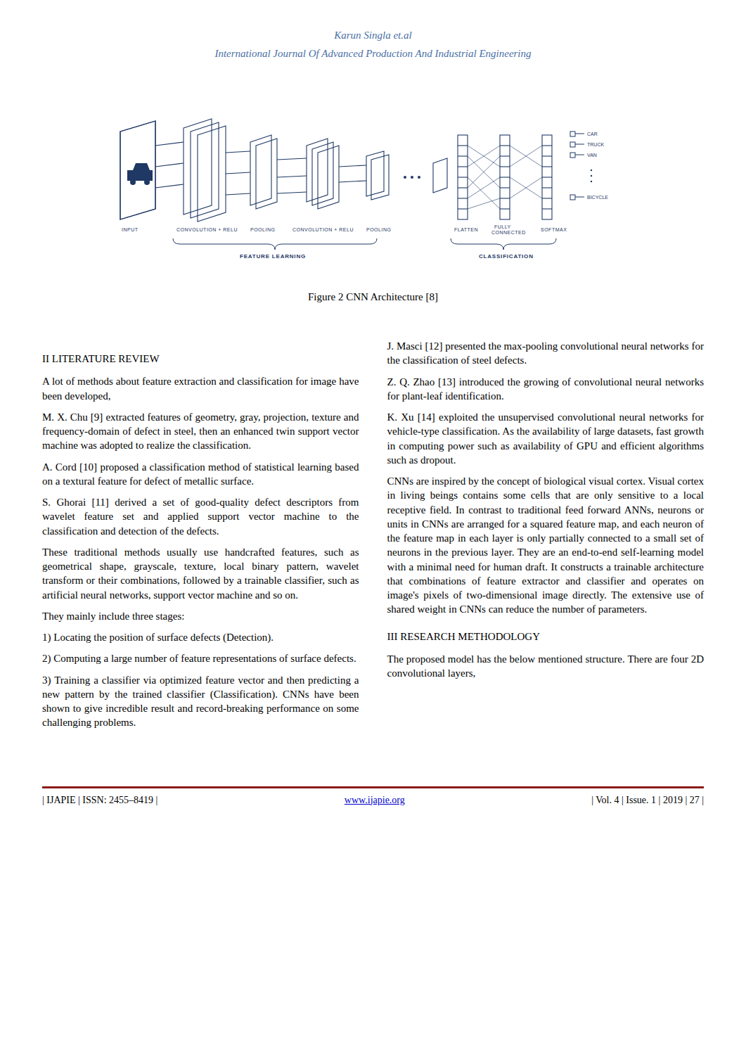Karun Singla et.al
International Journal Of Advanced Production And Industrial Engineering
CAR TRUCK VAN BICYCLE INPUT CONVOLUTION + RELU POOLING CONVOLUTION + RELU POOLING FLATTEN FULLY CONNECTED SOFTMAX FEATURE LEARNING CLASSIFICATION
Figure 2 CNN Architecture [8]
II LITERATURE REVIEW
A lot of methods about feature extraction and classification for image have been developed,
M. X. Chu [9] extracted features of geometry, gray, projection, texture and frequency-domain of defect in steel, then an enhanced twin support vector machine was adopted to realize the classification.
A. Cord [10] proposed a classification method of statistical learning based on a textural feature for defect of metallic surface.
S. Ghorai [11] derived a set of good-quality defect descriptors from wavelet feature set and applied support vector machine to the classification and detection of the defects.
These traditional methods usually use handcrafted features, such as geometrical shape, grayscale, texture, local binary pattern, wavelet transform or their combinations, followed by a trainable classifier, such as artificial neural networks, support vector machine and so on.
They mainly include three stages:
1) Locating the position of surface defects (Detection).
2) Computing a large number of feature representations of surface defects.
3) Training a classifier via optimized feature vector and then predicting a new pattern by the trained classifier (Classification). CNNs have been shown to give incredible result and record-breaking performance on some challenging problems.
J. Masci [12] presented the max-pooling convolutional neural networks for the classification of steel defects.
Z. Q. Zhao [13] introduced the growing of convolutional neural networks for plant-leaf identification.
K. Xu [14] exploited the unsupervised convolutional neural networks for vehicle-type classification. As the availability of large datasets, fast growth in computing power such as availability of GPU and efficient algorithms such as dropout.
CNNs are inspired by the concept of biological visual cortex. Visual cortex in living beings contains some cells that are only sensitive to a local receptive field. In contrast to traditional feed forward ANNs, neurons or units in CNNs are arranged for a squared feature map, and each neuron of the feature map in each layer is only partially connected to a small set of neurons in the previous layer. They are an end-to-end self-learning model with a minimal need for human draft. It constructs a trainable architecture that combinations of feature extractor and classifier and operates on image's pixels of two-dimensional image directly. The extensive use of shared weight in CNNs can reduce the number of parameters.
III RESEARCH METHODOLOGY
The proposed model has the below mentioned structure. There are four 2D convolutional layers,
| IJAPIE | ISSN: 2455–8419 |
www.ijapie.org
| Vol. 4 | Issue. 1 | 2019 | 27 |